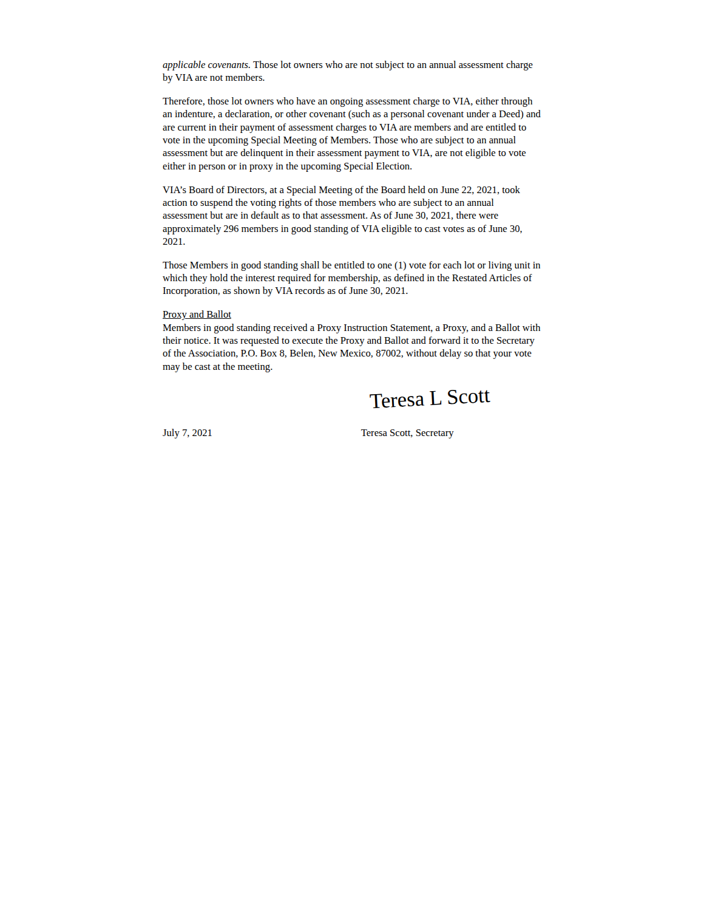applicable covenants. Those lot owners who are not subject to an annual assessment charge by VIA are not members.
Therefore, those lot owners who have an ongoing assessment charge to VIA, either through an indenture, a declaration, or other covenant (such as a personal covenant under a Deed) and are current in their payment of assessment charges to VIA are members and are entitled to vote in the upcoming Special Meeting of Members. Those who are subject to an annual assessment but are delinquent in their assessment payment to VIA, are not eligible to vote either in person or in proxy in the upcoming Special Election.
VIA’s Board of Directors, at a Special Meeting of the Board held on June 22, 2021, took action to suspend the voting rights of those members who are subject to an annual assessment but are in default as to that assessment. As of June 30, 2021, there were approximately 296 members in good standing of VIA eligible to cast votes as of June 30, 2021.
Those Members in good standing shall be entitled to one (1) vote for each lot or living unit in which they hold the interest required for membership, as defined in the Restated Articles of Incorporation, as shown by VIA records as of June 30, 2021.
Proxy and Ballot
Members in good standing received a Proxy Instruction Statement, a Proxy, and a Ballot with their notice. It was requested to execute the Proxy and Ballot and forward it to the Secretary of the Association, P.O. Box 8, Belen, New Mexico, 87002, without delay so that your vote may be cast at the meeting.
Teresa L Scott
July 7, 2021 Teresa Scott, Secretary